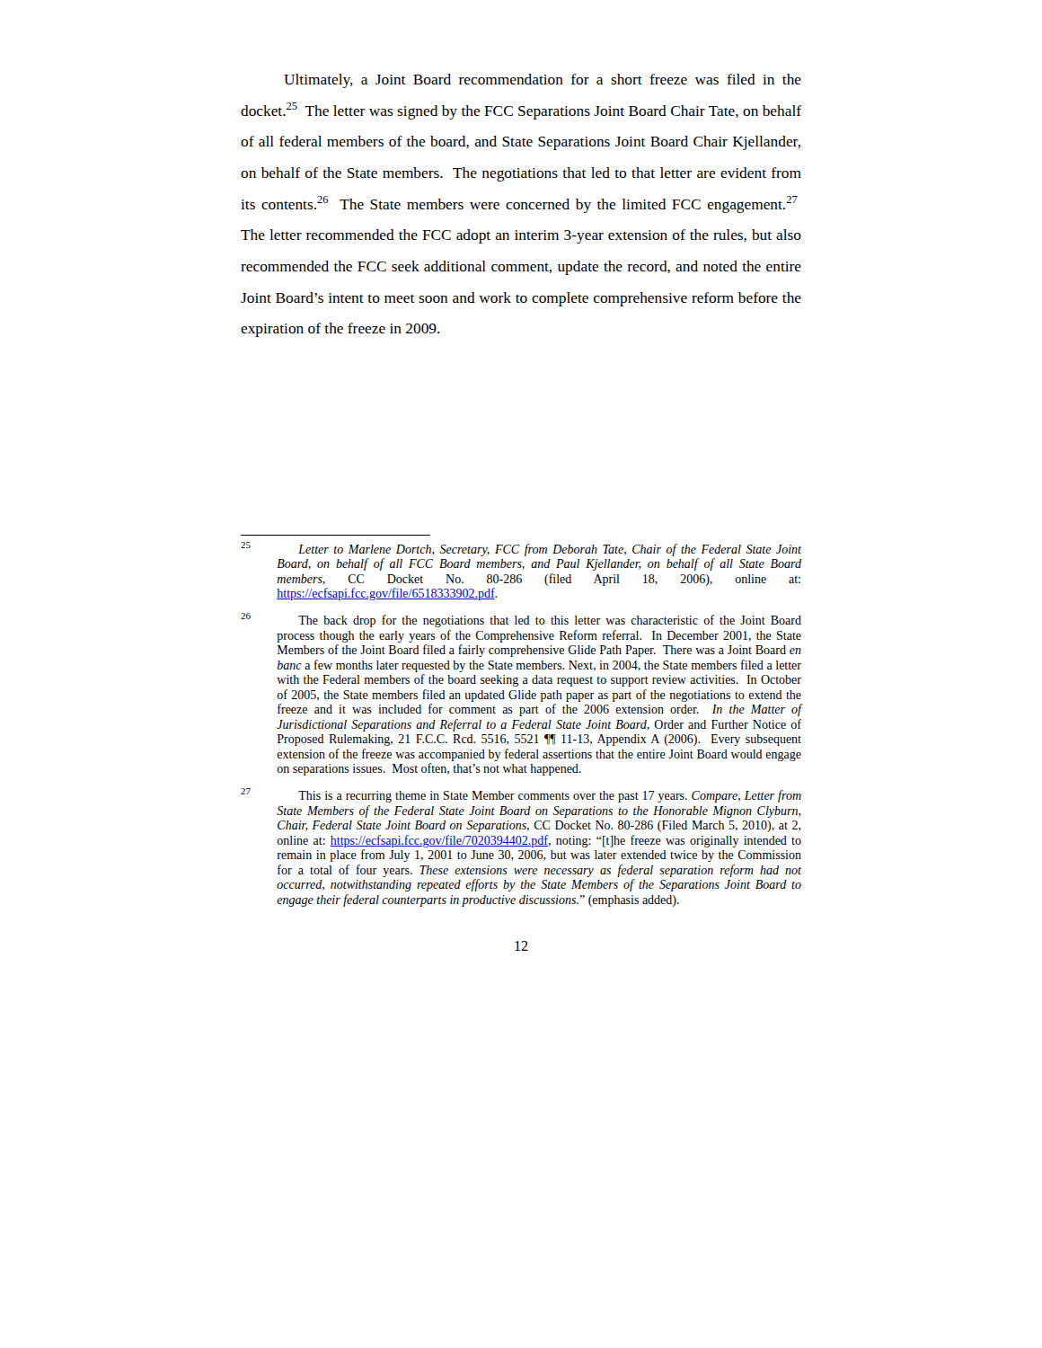Ultimately, a Joint Board recommendation for a short freeze was filed in the docket.25 The letter was signed by the FCC Separations Joint Board Chair Tate, on behalf of all federal members of the board, and State Separations Joint Board Chair Kjellander, on behalf of the State members. The negotiations that led to that letter are evident from its contents.26 The State members were concerned by the limited FCC engagement.27 The letter recommended the FCC adopt an interim 3-year extension of the rules, but also recommended the FCC seek additional comment, update the record, and noted the entire Joint Board’s intent to meet soon and work to complete comprehensive reform before the expiration of the freeze in 2009.
25
Letter to Marlene Dortch, Secretary, FCC from Deborah Tate, Chair of the Federal State Joint Board, on behalf of all FCC Board members, and Paul Kjellander, on behalf of all State Board members, CC Docket No. 80-286 (filed April 18, 2006), online at: https://ecfsapi.fcc.gov/file/6518333902.pdf.
26
The back drop for the negotiations that led to this letter was characteristic of the Joint Board process though the early years of the Comprehensive Reform referral. In December 2001, the State Members of the Joint Board filed a fairly comprehensive Glide Path Paper. There was a Joint Board en banc a few months later requested by the State members. Next, in 2004, the State members filed a letter with the Federal members of the board seeking a data request to support review activities. In October of 2005, the State members filed an updated Glide path paper as part of the negotiations to extend the freeze and it was included for comment as part of the 2006 extension order. In the Matter of Jurisdictional Separations and Referral to a Federal State Joint Board, Order and Further Notice of Proposed Rulemaking, 21 F.C.C. Rcd. 5516, 5521 ¶¶ 11-13, Appendix A (2006). Every subsequent extension of the freeze was accompanied by federal assertions that the entire Joint Board would engage on separations issues. Most often, that’s not what happened.
27
This is a recurring theme in State Member comments over the past 17 years. Compare, Letter from State Members of the Federal State Joint Board on Separations to the Honorable Mignon Clyburn, Chair, Federal State Joint Board on Separations, CC Docket No. 80-286 (Filed March 5, 2010), at 2, online at: https://ecfsapi.fcc.gov/file/7020394402.pdf, noting: “[t]he freeze was originally intended to remain in place from July 1, 2001 to June 30, 2006, but was later extended twice by the Commission for a total of four years. These extensions were necessary as federal separation reform had not occurred, notwithstanding repeated efforts by the State Members of the Separations Joint Board to engage their federal counterparts in productive discussions.” (emphasis added).
12